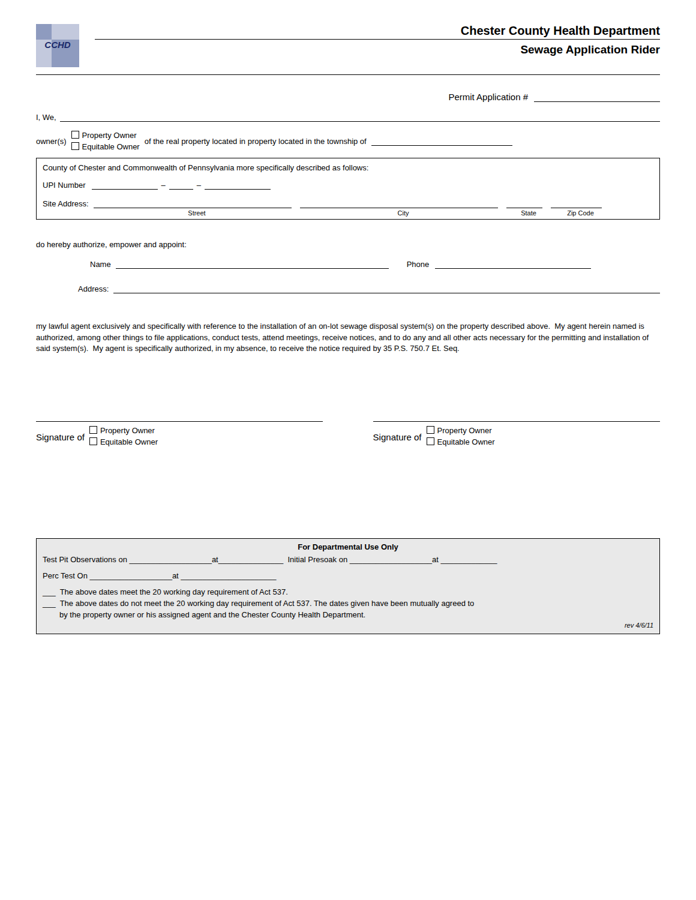CCHD
Chester County Health Department
Sewage Application Rider
Permit Application #
I, We,
owner(s) Property Owner
Equitable Owner of the real property located in property located in the township of
County of Chester and Commonwealth of Pennsylvania more specifically described as follows:
UPI Number – –
Site Address:
Street City State Zip Code
do hereby authorize, empower and appoint:
Name Phone
Address:
my lawful agent exclusively and specifically with reference to the installation of an on-lot sewage disposal system(s) on the property described above. My agent herein named is authorized, among other things to file applications, conduct tests, attend meetings, receive notices, and to do any and all other acts necessary for the permitting and installation of said system(s). My agent is specifically authorized, in my absence, to receive the notice required by 35 P.S. 750.7 Et. Seq.
Signature of Property Owner
Equitable Owner
Signature of Property Owner
Equitable Owner
For Departmental Use Only
Test Pit Observations on ___________________at_______________ Initial Presoak on ___________________at _____________
Perc Test On ___________________at ______________________
___ The above dates meet the 20 working day requirement of Act 537.
___ The above dates do not meet the 20 working day requirement of Act 537. The dates given have been mutually agreed to
by the property owner or his assigned agent and the Chester County Health Department.
rev 4/6/11